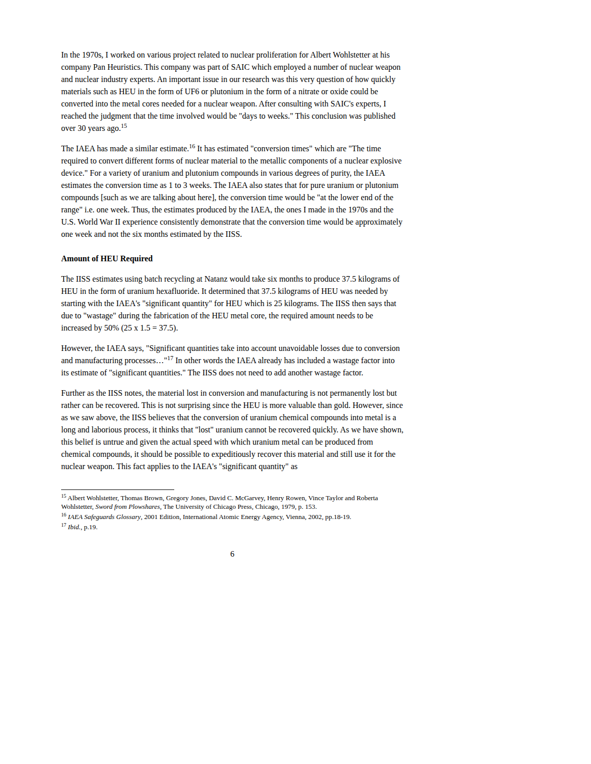In the 1970s, I worked on various project related to nuclear proliferation for Albert Wohlstetter at his company Pan Heuristics. This company was part of SAIC which employed a number of nuclear weapon and nuclear industry experts. An important issue in our research was this very question of how quickly materials such as HEU in the form of UF6 or plutonium in the form of a nitrate or oxide could be converted into the metal cores needed for a nuclear weapon. After consulting with SAIC's experts, I reached the judgment that the time involved would be "days to weeks." This conclusion was published over 30 years ago.15
The IAEA has made a similar estimate.16 It has estimated "conversion times" which are "The time required to convert different forms of nuclear material to the metallic components of a nuclear explosive device." For a variety of uranium and plutonium compounds in various degrees of purity, the IAEA estimates the conversion time as 1 to 3 weeks. The IAEA also states that for pure uranium or plutonium compounds [such as we are talking about here], the conversion time would be "at the lower end of the range" i.e. one week. Thus, the estimates produced by the IAEA, the ones I made in the 1970s and the U.S. World War II experience consistently demonstrate that the conversion time would be approximately one week and not the six months estimated by the IISS.
Amount of HEU Required
The IISS estimates using batch recycling at Natanz would take six months to produce 37.5 kilograms of HEU in the form of uranium hexafluoride. It determined that 37.5 kilograms of HEU was needed by starting with the IAEA's "significant quantity" for HEU which is 25 kilograms. The IISS then says that due to "wastage" during the fabrication of the HEU metal core, the required amount needs to be increased by 50% (25 x 1.5 = 37.5).
However, the IAEA says, "Significant quantities take into account unavoidable losses due to conversion and manufacturing processes…"17 In other words the IAEA already has included a wastage factor into its estimate of "significant quantities." The IISS does not need to add another wastage factor.
Further as the IISS notes, the material lost in conversion and manufacturing is not permanently lost but rather can be recovered. This is not surprising since the HEU is more valuable than gold. However, since as we saw above, the IISS believes that the conversion of uranium chemical compounds into metal is a long and laborious process, it thinks that "lost" uranium cannot be recovered quickly. As we have shown, this belief is untrue and given the actual speed with which uranium metal can be produced from chemical compounds, it should be possible to expeditiously recover this material and still use it for the nuclear weapon. This fact applies to the IAEA's "significant quantity" as
15 Albert Wohlstetter, Thomas Brown, Gregory Jones, David C. McGarvey, Henry Rowen, Vince Taylor and Roberta Wohlstetter, Sword from Plowshares, The University of Chicago Press, Chicago, 1979, p. 153.
16 IAEA Safeguards Glossary, 2001 Edition, International Atomic Energy Agency, Vienna, 2002, pp.18-19.
17 Ibid., p.19.
6